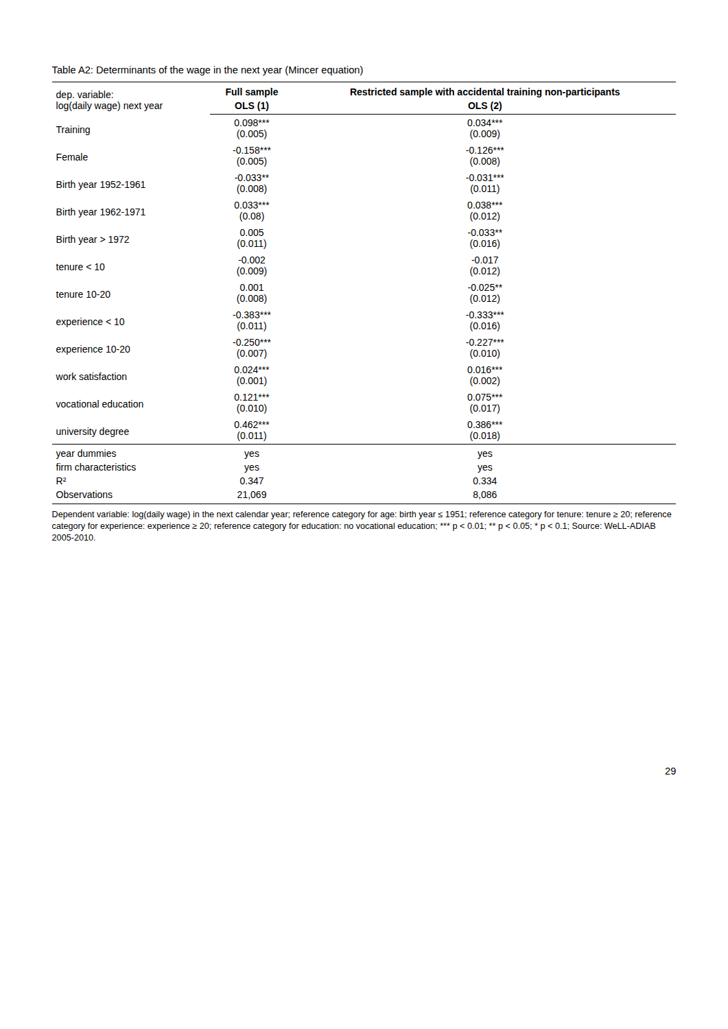Table A2: Determinants of the wage in the next year (Mincer equation)
| dep. variable: log(daily wage) next year | Full sample | Restricted sample with accidental training non-participants |
| --- | --- | --- |
| OLS (1) | OLS (2) |
| Training | 0.098*** | 0.034*** |
| (0.005) | (0.009) |
| Female | -0.158*** | -0.126*** |
| (0.005) | (0.008) |
| Birth year 1952-1961 | -0.033** | -0.031*** |
| (0.008) | (0.011) |
| Birth year 1962-1971 | 0.033*** | 0.038*** |
| (0.08) | (0.012) |
| Birth year > 1972 | 0.005 | -0.033** |
| (0.011) | (0.016) |
| tenure < 10 | -0.002 | -0.017 |
| (0.009) | (0.012) |
| tenure 10-20 | 0.001 | -0.025** |
| (0.008) | (0.012) |
| experience < 10 | -0.383*** | -0.333*** |
| (0.011) | (0.016) |
| experience 10-20 | -0.250*** | -0.227*** |
| (0.007) | (0.010) |
| work satisfaction | 0.024*** | 0.016*** |
| (0.001) | (0.002) |
| vocational education | 0.121*** | 0.075*** |
| (0.010) | (0.017) |
| university degree | 0.462*** | 0.386*** |
| (0.011) | (0.018) |
| year dummies | yes | yes |
| firm characteristics | yes | yes |
| R² | 0.347 | 0.334 |
| Observations | 21,069 | 8,086 |
Dependent variable: log(daily wage) in the next calendar year; reference category for age: birth year ≤ 1951; reference category for tenure: tenure ≥ 20; reference category for experience: experience ≥ 20; reference category for education: no vocational education; *** p < 0.01; ** p < 0.05; * p < 0.1; Source: WeLL-ADIAB 2005-2010.
29